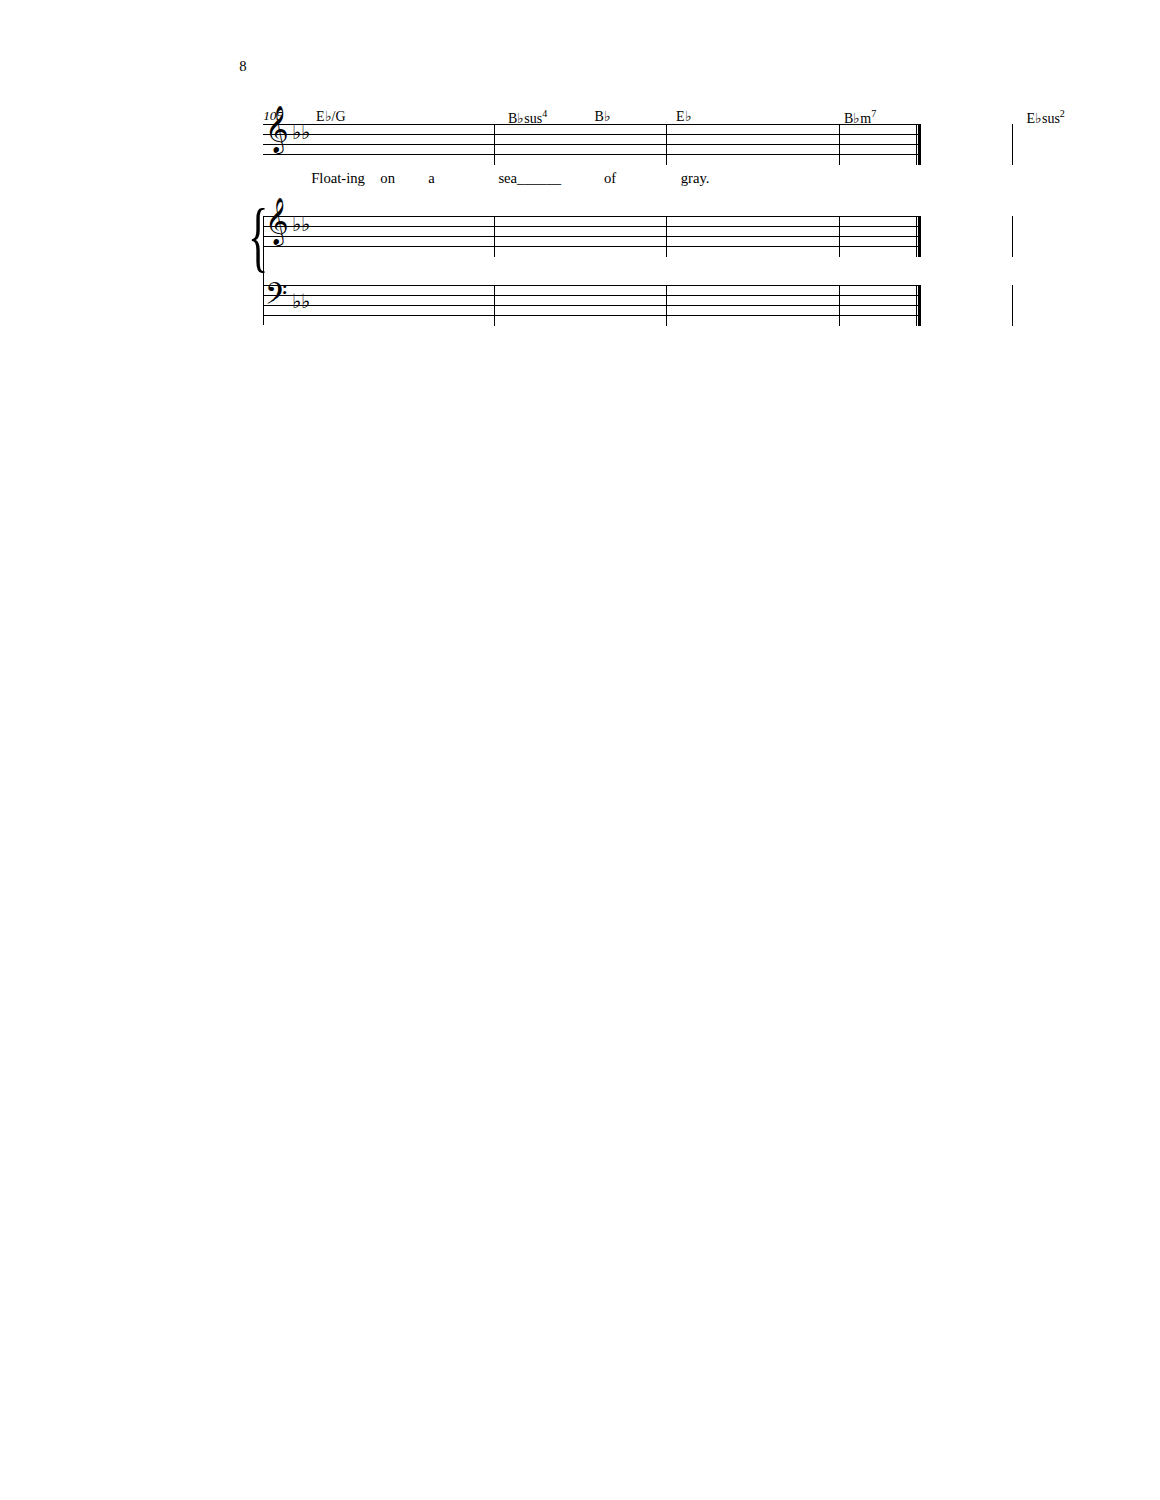8
105 E♭/G B♭sus4 B♭ E♭ B♭m7 E♭sus2
𝄞 ♭♭
Float-ing on a sea______ of gray.
{
𝄞 ♭♭
𝄢 ♭♭
End of excerpt. Final measure of the vocal line is a whole rest; the piano sustains an E-flat suspended-second chord.